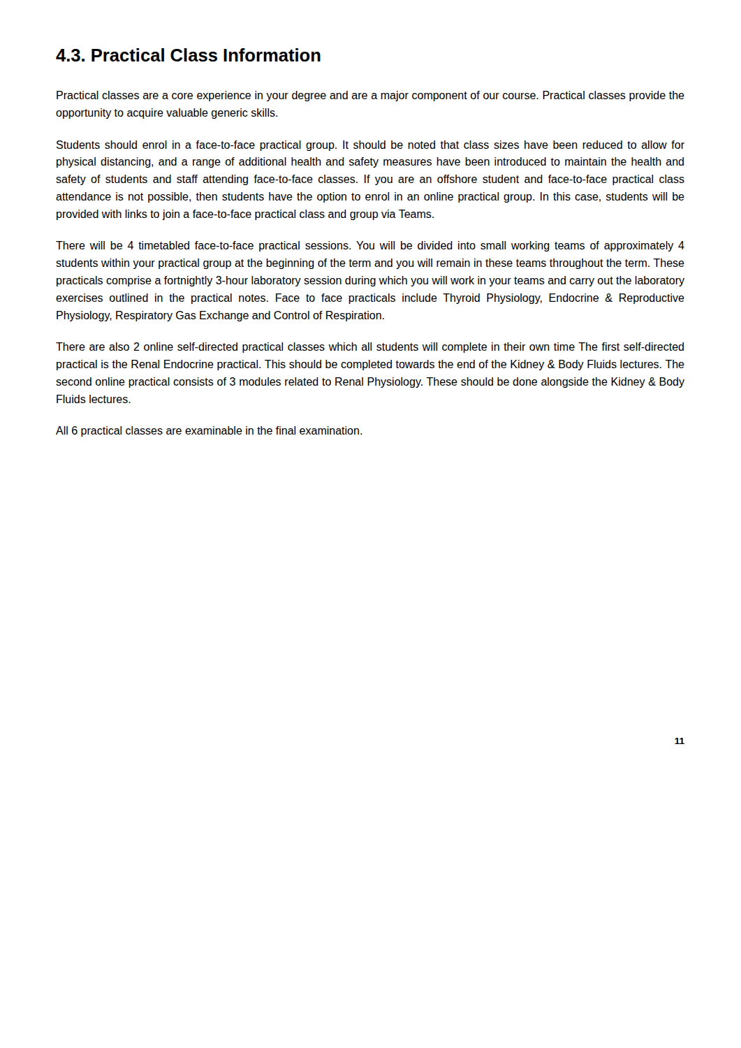4.3. Practical Class Information
Practical classes are a core experience in your degree and are a major component of our course. Practical classes provide the opportunity to acquire valuable generic skills.
Students should enrol in a face-to-face practical group. It should be noted that class sizes have been reduced to allow for physical distancing, and a range of additional health and safety measures have been introduced to maintain the health and safety of students and staff attending face-to-face classes. If you are an offshore student and face-to-face practical class attendance is not possible, then students have the option to enrol in an online practical group. In this case, students will be provided with links to join a face-to-face practical class and group via Teams.
There will be 4 timetabled face-to-face practical sessions. You will be divided into small working teams of approximately 4 students within your practical group at the beginning of the term and you will remain in these teams throughout the term. These practicals comprise a fortnightly 3-hour laboratory session during which you will work in your teams and carry out the laboratory exercises outlined in the practical notes. Face to face practicals include Thyroid Physiology, Endocrine & Reproductive Physiology, Respiratory Gas Exchange and Control of Respiration.
There are also 2 online self-directed practical classes which all students will complete in their own time The first self-directed practical is the Renal Endocrine practical. This should be completed towards the end of the Kidney & Body Fluids lectures. The second online practical consists of 3 modules related to Renal Physiology. These should be done alongside the Kidney & Body Fluids lectures.
All 6 practical classes are examinable in the final examination.
11